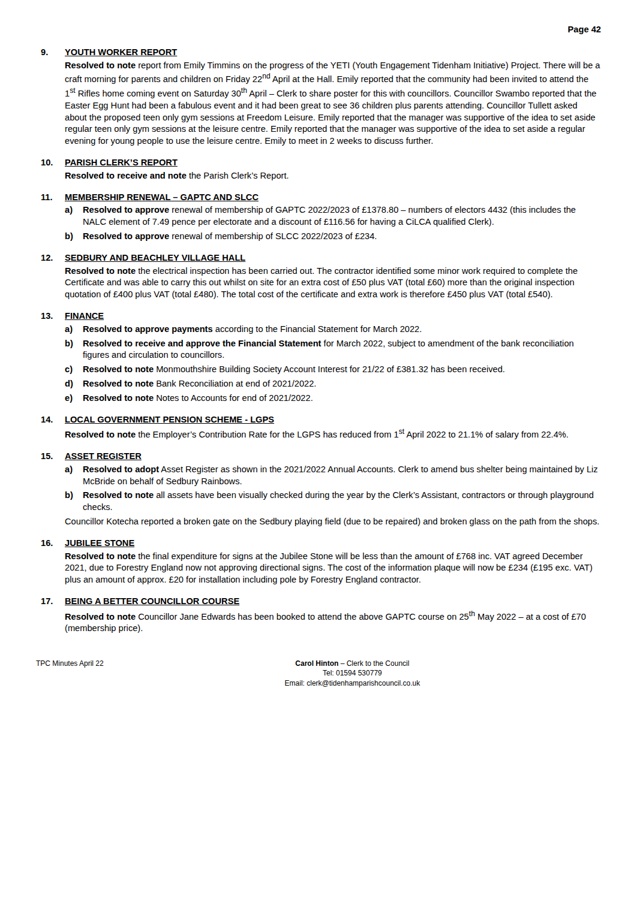Page 42
Youth Worker Report
Resolved to note report from Emily Timmins on the progress of the YETI (Youth Engagement Tidenham Initiative) Project. There will be a craft morning for parents and children on Friday 22nd April at the Hall. Emily reported that the community had been invited to attend the 1st Rifles home coming event on Saturday 30th April – Clerk to share poster for this with councillors. Councillor Swambo reported that the Easter Egg Hunt had been a fabulous event and it had been great to see 36 children plus parents attending. Councillor Tullett asked about the proposed teen only gym sessions at Freedom Leisure. Emily reported that the manager was supportive of the idea to set aside regular teen only gym sessions at the leisure centre. Emily reported that the manager was supportive of the idea to set aside a regular evening for young people to use the leisure centre. Emily to meet in 2 weeks to discuss further.
Parish Clerk’s Report
Resolved to receive and note the Parish Clerk’s Report.
Membership Renewal – GAPTC and SLCC
Resolved to approve renewal of membership of GAPTC 2022/2023 of £1378.80 – numbers of electors 4432 (this includes the NALC element of 7.49 pence per electorate and a discount of £116.56 for having a CiLCA qualified Clerk).
Resolved to approve renewal of membership of SLCC 2022/2023 of £234.
Sedbury and Beachley Village Hall
Resolved to note the electrical inspection has been carried out. The contractor identified some minor work required to complete the Certificate and was able to carry this out whilst on site for an extra cost of £50 plus VAT (total £60) more than the original inspection quotation of £400 plus VAT (total £480). The total cost of the certificate and extra work is therefore £450 plus VAT (total £540).
Finance
Resolved to approve payments according to the Financial Statement for March 2022.
Resolved to receive and approve the Financial Statement for March 2022, subject to amendment of the bank reconciliation figures and circulation to councillors.
Resolved to note Monmouthshire Building Society Account Interest for 21/22 of £381.32 has been received.
Resolved to note Bank Reconciliation at end of 2021/2022.
Resolved to note Notes to Accounts for end of 2021/2022.
Local Government Pension Scheme - LGPS
Resolved to note the Employer’s Contribution Rate for the LGPS has reduced from 1st April 2022 to 21.1% of salary from 22.4%.
Asset Register
Resolved to adopt Asset Register as shown in the 2021/2022 Annual Accounts. Clerk to amend bus shelter being maintained by Liz McBride on behalf of Sedbury Rainbows.
Resolved to note all assets have been visually checked during the year by the Clerk’s Assistant, contractors or through playground checks.
Councillor Kotecha reported a broken gate on the Sedbury playing field (due to be repaired) and broken glass on the path from the shops.
Jubilee Stone
Resolved to note the final expenditure for signs at the Jubilee Stone will be less than the amount of £768 inc. VAT agreed December 2021, due to Forestry England now not approving directional signs. The cost of the information plaque will now be £234 (£195 exc. VAT) plus an amount of approx. £20 for installation including pole by Forestry England contractor.
Being a Better Councillor Course
Resolved to note Councillor Jane Edwards has been booked to attend the above GAPTC course on 25th May 2022 – at a cost of £70 (membership price).
TPC Minutes April 22
Carol Hinton – Clerk to the Council
Tel: 01594 530779
Email: clerk@tidenhamparishcouncil.co.uk